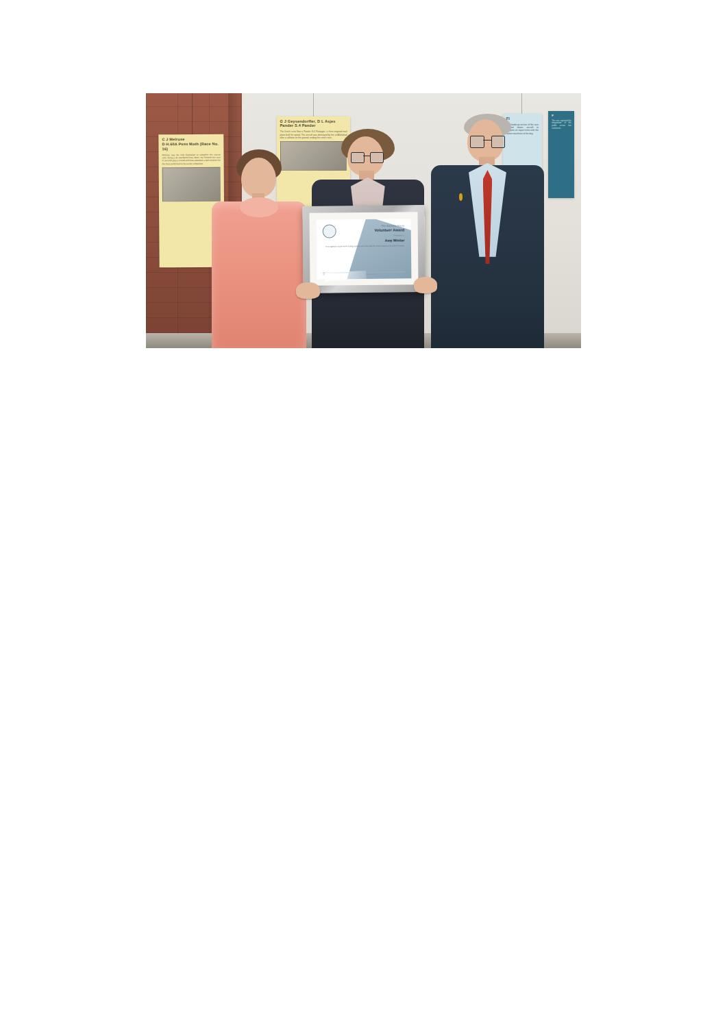C J Melrose
D H.60A Puss Moth (Race No. 16)
Melrose was the only Australian to complete the course solo, flying a de Havilland Puss Moth. He finished the race in seventh place overall and was awarded a special prize for the best performance by a solo competitor.
G J Geysendorffer, D L Asjes
Pander S.4 Pander
The Dutch crew flew a Pander S.4 Postjager, a three-engined mail plane built for speed. The aircraft was destroyed by fire at Allahabad after a collision on the ground, ending the crew's race.
Fl
The handicap section of the race allowed slower aircraft to compete on equal terms with the fastest machines of the day.
F
The race captured the imagination of the public across two continents.
The Barbara Nixon
Volunteer Award
Presented to
Amy Miniter
In recognition of your work making history come alive with the Royal Historical Society of Victoria.
President
Executive Officer
Amy Miniter receives the Barbara Nixon Volunteer Award.